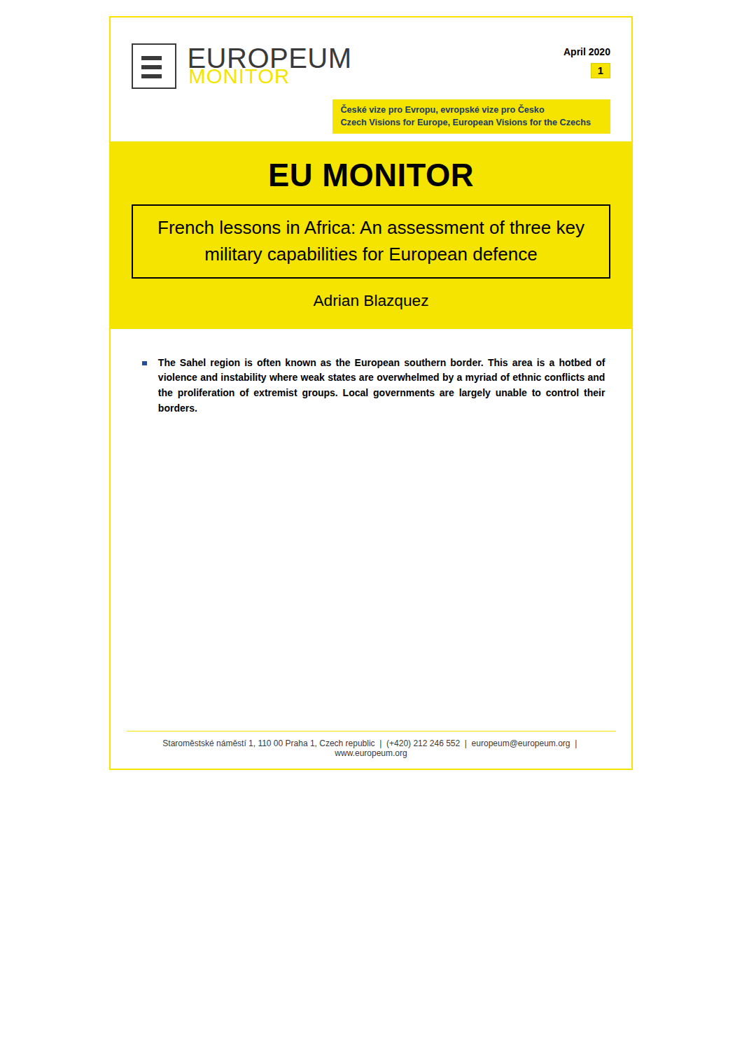EUROPEUM
MONITOR
April 2020
1
České vize pro Evropu, evropské vize pro Česko Czech Visions for Europe, European Visions for the Czechs
EU MONITOR
French lessons in Africa: An assessment of three key military capabilities for European defence
Adrian Blazquez
The Sahel region is often known as the European southern border. This area is a hotbed of violence and instability where weak states are overwhelmed by a myriad of ethnic conflicts and the proliferation of extremist groups. Local governments are largely unable to control their borders.
Staroměstské náměstí 1, 110 00 Praha 1, Czech republic | (+420) 212 246 552 | europeum@europeum.org | www.europeum.org